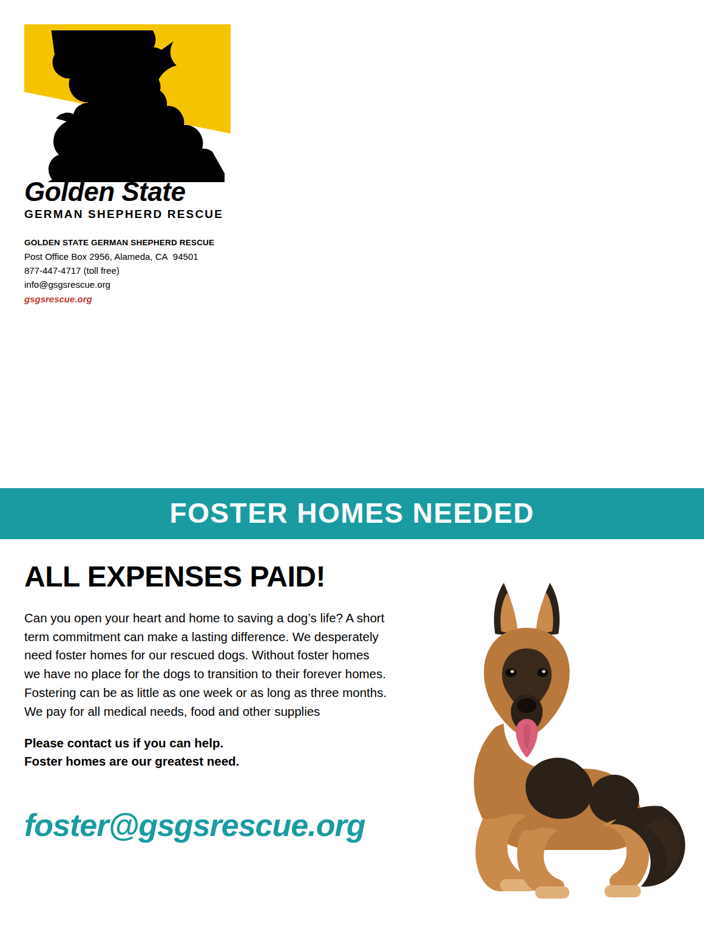Golden State
GERMAN SHEPHERD RESCUE
GOLDEN STATE GERMAN SHEPHERD RESCUE
Post Office Box 2956, Alameda, CA 94501
877-447-4717 (toll free)
info@gsgsrescue.org
gsgsrescue.org
FOSTER HOMES NEEDED
ALL EXPENSES PAID!
Can you open your heart and home to saving a dog’s life? A short term commitment can make a lasting difference. We desperately need foster homes for our rescued dogs. Without foster homes we have no place for the dogs to transition to their forever homes. Fostering can be as little as one week or as long as three months. We pay for all medical needs, food and other supplies
Please contact us if you can help.
Foster homes are our greatest need.
foster@gsgsrescue.org